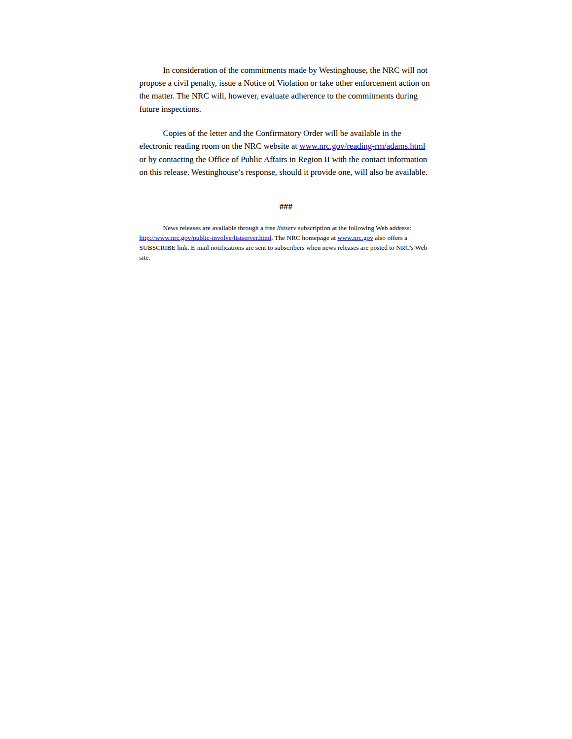In consideration of the commitments made by Westinghouse, the NRC will not propose a civil penalty, issue a Notice of Violation or take other enforcement action on the matter. The NRC will, however, evaluate adherence to the commitments during future inspections.
Copies of the letter and the Confirmatory Order will be available in the electronic reading room on the NRC website at www.nrc.gov/reading-rm/adams.html or by contacting the Office of Public Affairs in Region II with the contact information on this release. Westinghouse’s response, should it provide one, will also be available.
###
News releases are available through a free listserv subscription at the following Web address: http://www.nrc.gov/public-involve/listserver.html. The NRC homepage at www.nrc.gov also offers a SUBSCRIBE link. E-mail notifications are sent to subscribers when news releases are posted to NRC's Web site.